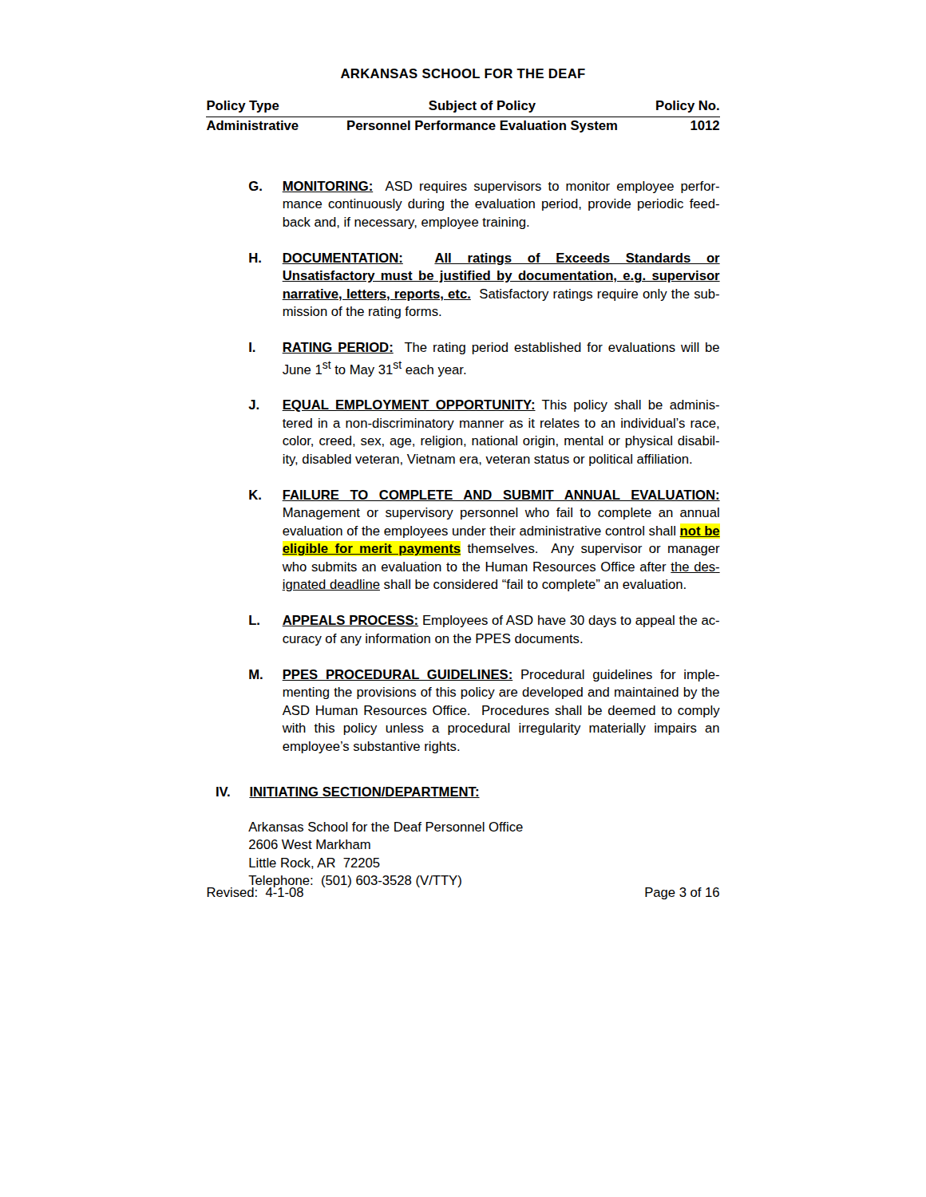ARKANSAS SCHOOL FOR THE DEAF
| Policy Type | Subject of Policy | Policy No. |
| Administrative | Personnel Performance Evaluation System | 1012 |
G.
MONITORING: ASD requires supervisors to monitor employee performance continuously during the evaluation period, provide periodic feedback and, if necessary, employee training.
H.
DOCUMENTATION: All ratings of Exceeds Standards or Unsatisfactory must be justified by documentation, e.g. supervisor narrative, letters, reports, etc. Satisfactory ratings require only the submission of the rating forms.
I.
RATING PERIOD: The rating period established for evaluations will be June 1st to May 31st each year.
J.
EQUAL EMPLOYMENT OPPORTUNITY: This policy shall be administered in a non-discriminatory manner as it relates to an individual’s race, color, creed, sex, age, religion, national origin, mental or physical disability, disabled veteran, Vietnam era, veteran status or political affiliation.
K.
FAILURE TO COMPLETE AND SUBMIT ANNUAL EVALUATION: Management or supervisory personnel who fail to complete an annual evaluation of the employees under their administrative control shall not be eligible for merit payments themselves. Any supervisor or manager who submits an evaluation to the Human Resources Office after the designated deadline shall be considered “fail to complete” an evaluation.
L.
APPEALS PROCESS: Employees of ASD have 30 days to appeal the accuracy of any information on the PPES documents.
M.
PPES PROCEDURAL GUIDELINES: Procedural guidelines for implementing the provisions of this policy are developed and maintained by the ASD Human Resources Office. Procedures shall be deemed to comply with this policy unless a procedural irregularity materially impairs an employee’s substantive rights.
IV.
INITIATING SECTION/DEPARTMENT:
Arkansas School for the Deaf Personnel Office
2606 West Markham
Little Rock, AR 72205
Telephone: (501) 603-3528 (V/TTY)
Revised: 4-1-08
Page 3 of 16